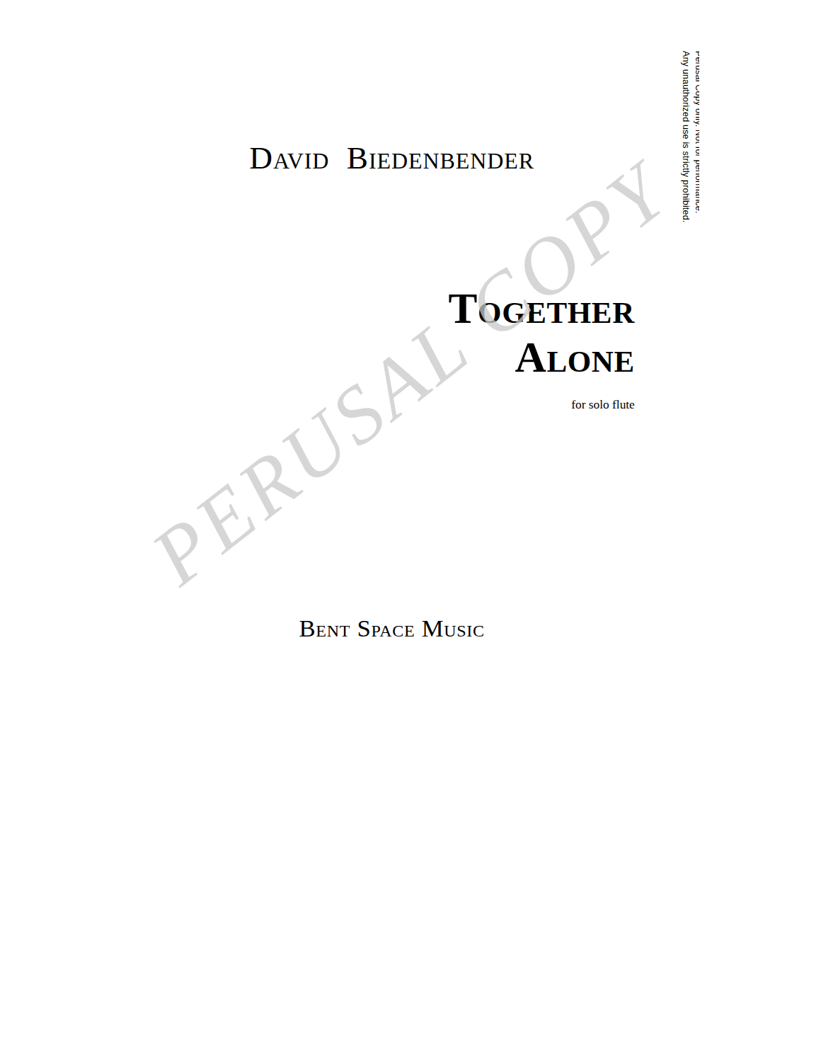PERUSAL COPY
David Biedenbender
TogetherAlone
for solo flute
Perusal Copy only. Not for performance. Any unauthorized use is strictly prohibited.
Bent Space Music